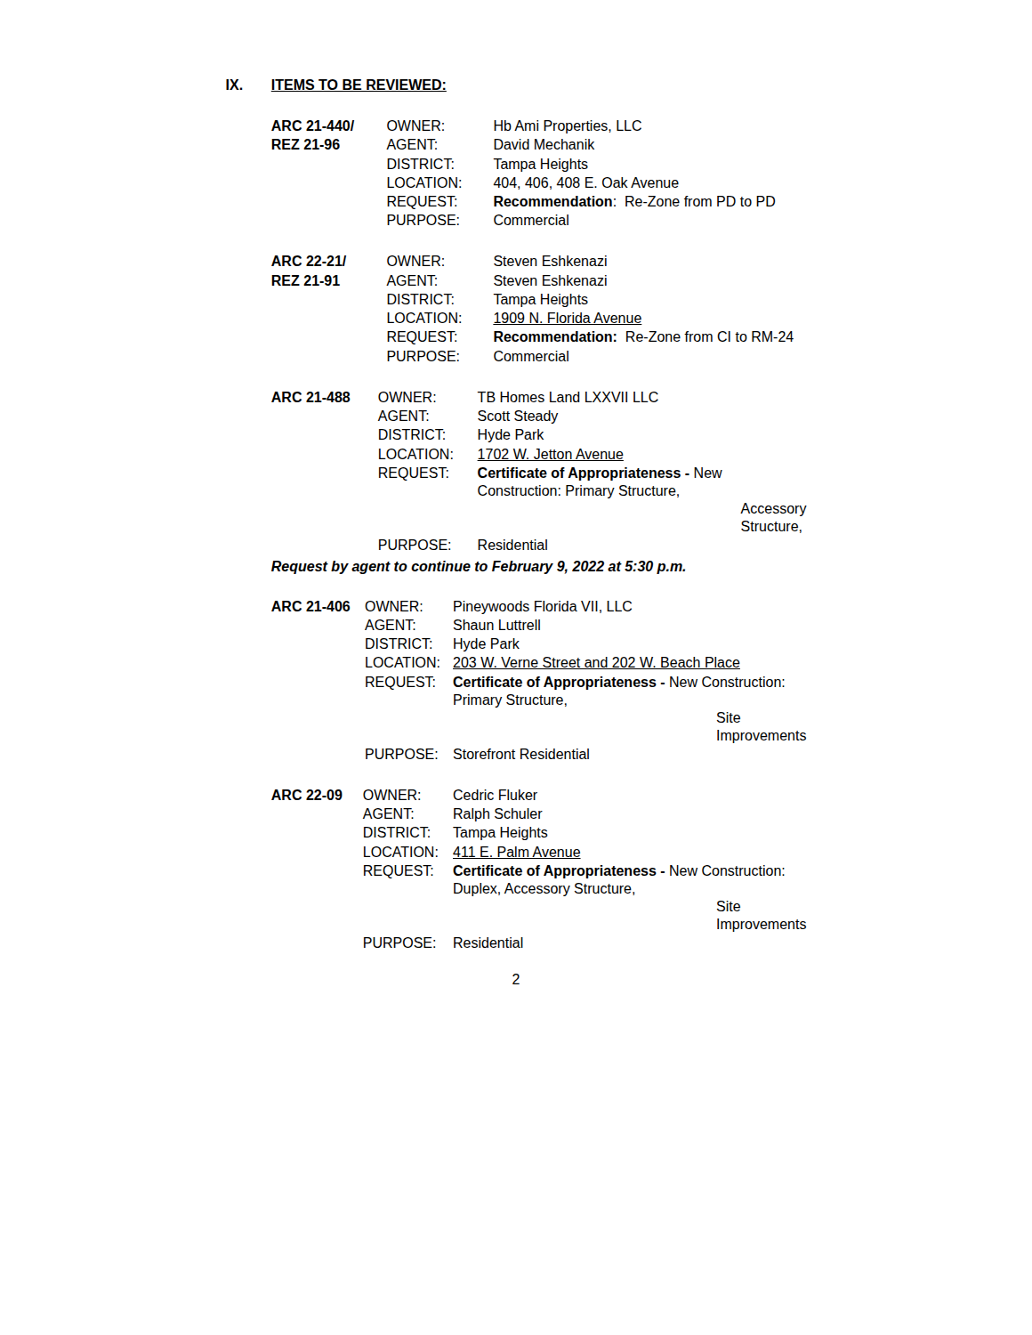IX. ITEMS TO BE REVIEWED:
| ARC 21-440/ | OWNER: | Hb Ami Properties, LLC |
| REZ 21-96 | AGENT: | David Mechanik |
| | DISTRICT: | Tampa Heights |
| | LOCATION: | 404, 406, 408 E. Oak Avenue |
| | REQUEST: | Recommendation : Re-Zone from PD to PD |
| | PURPOSE: | Commercial |
| ARC 22-21/ | OWNER: | Steven Eshkenazi |
| REZ 21-91 | AGENT: | Steven Eshkenazi |
| | DISTRICT: | Tampa Heights |
| | LOCATION: | 1909 N. Florida Avenue |
| | REQUEST: | Recommendation: Re-Zone from CI to RM-24 |
| | PURPOSE: | Commercial |
| ARC 21-488 | OWNER: | TB Homes Land LXXVII LLC |
| | AGENT: | Scott Steady |
| | DISTRICT: | Hyde Park |
| | LOCATION: | 1702 W. Jetton Avenue |
| | REQUEST: | Certificate of Appropriateness - New Construction: Primary Structure, Accessory Structure, |
| | PURPOSE: | Residential |
Request by agent to continue to February 9, 2022 at 5:30 p.m.
| ARC 21-406 | OWNER: | Pineywoods Florida VII, LLC |
| | AGENT: | Shaun Luttrell |
| | DISTRICT: | Hyde Park |
| | LOCATION: | 203 W. Verne Street and 202 W. Beach Place |
| | REQUEST: | Certificate of Appropriateness - New Construction: Primary Structure, Site Improvements |
| | PURPOSE: | Storefront Residential |
| ARC 22-09 | OWNER: | Cedric Fluker |
| | AGENT: | Ralph Schuler |
| | DISTRICT: | Tampa Heights |
| | LOCATION: | 411 E. Palm Avenue |
| | REQUEST: | Certificate of Appropriateness - New Construction: Duplex, Accessory Structure, Site Improvements |
| | PURPOSE: | Residential |
2